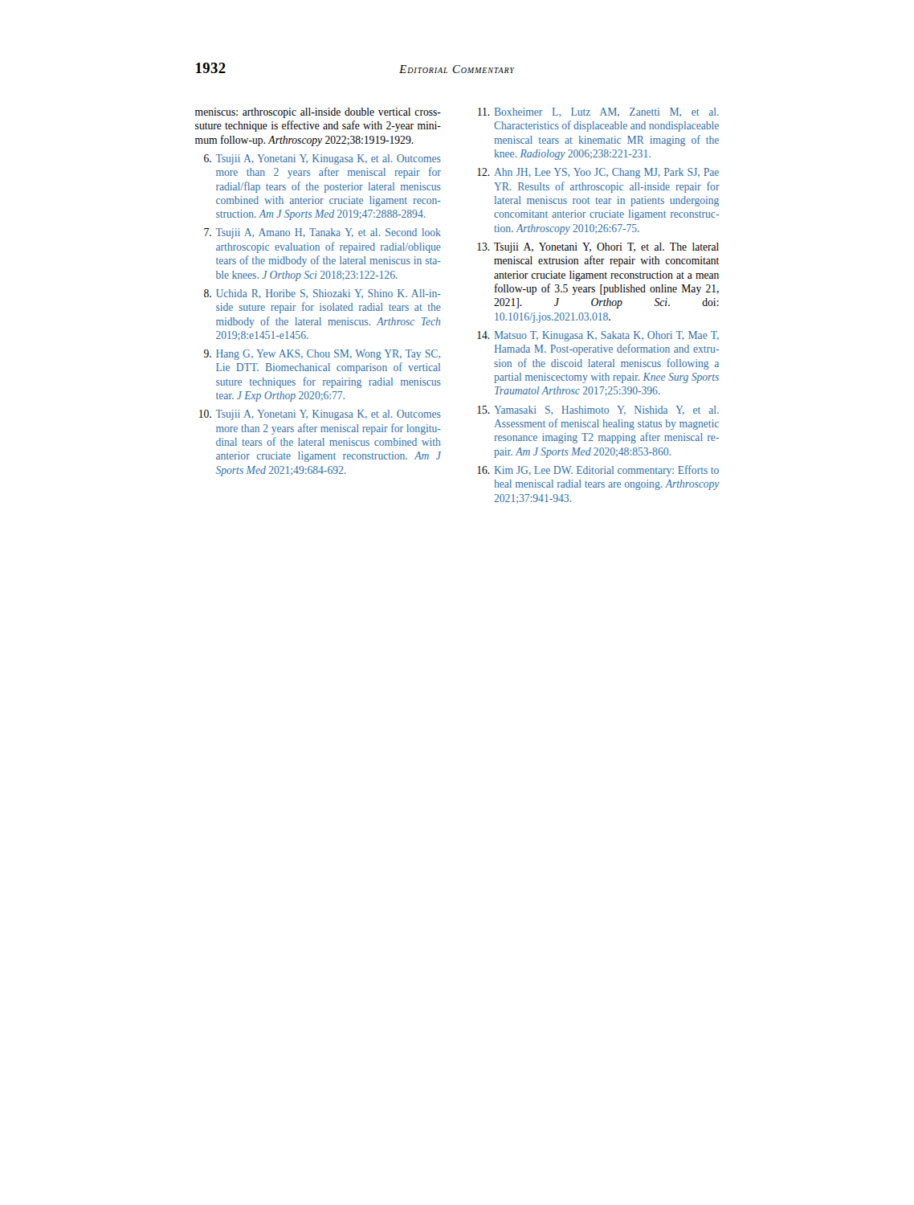1932
Editorial Commentary
meniscus: arthroscopic all-inside double vertical cross-suture technique is effective and safe with 2-year minimum follow-up. Arthroscopy 2022;38:1919-1929.
Tsujii A, Yonetani Y, Kinugasa K, et al. Outcomes more than 2 years after meniscal repair for radial/flap tears of the posterior lateral meniscus combined with anterior cruciate ligament reconstruction. Am J Sports Med 2019;47:2888-2894.
Tsujii A, Amano H, Tanaka Y, et al. Second look arthroscopic evaluation of repaired radial/oblique tears of the midbody of the lateral meniscus in stable knees. J Orthop Sci 2018;23:122-126.
Uchida R, Horibe S, Shiozaki Y, Shino K. All-inside suture repair for isolated radial tears at the midbody of the lateral meniscus. Arthrosc Tech 2019;8:e1451-e1456.
Hang G, Yew AKS, Chou SM, Wong YR, Tay SC, Lie DTT. Biomechanical comparison of vertical suture techniques for repairing radial meniscus tear. J Exp Orthop 2020;6:77.
Tsujii A, Yonetani Y, Kinugasa K, et al. Outcomes more than 2 years after meniscal repair for longitudinal tears of the lateral meniscus combined with anterior cruciate ligament reconstruction. Am J Sports Med 2021;49:684-692.
Boxheimer L, Lutz AM, Zanetti M, et al. Characteristics of displaceable and nondisplaceable meniscal tears at kinematic MR imaging of the knee. Radiology 2006;238:221-231.
Ahn JH, Lee YS, Yoo JC, Chang MJ, Park SJ, Pae YR. Results of arthroscopic all-inside repair for lateral meniscus root tear in patients undergoing concomitant anterior cruciate ligament reconstruction. Arthroscopy 2010;26:67-75.
Tsujii A, Yonetani Y, Ohori T, et al. The lateral meniscal extrusion after repair with concomitant anterior cruciate ligament reconstruction at a mean follow-up of 3.5 years [published online May 21, 2021]. J Orthop Sci. doi: 10.1016/j.jos.2021.03.018.
Matsuo T, Kinugasa K, Sakata K, Ohori T, Mae T, Hamada M. Post-operative deformation and extrusion of the discoid lateral meniscus following a partial meniscectomy with repair. Knee Surg Sports Traumatol Arthrosc 2017;25:390-396.
Yamasaki S, Hashimoto Y, Nishida Y, et al. Assessment of meniscal healing status by magnetic resonance imaging T2 mapping after meniscal repair. Am J Sports Med 2020;48:853-860.
Kim JG, Lee DW. Editorial commentary: Efforts to heal meniscal radial tears are ongoing. Arthroscopy 2021;37:941-943.